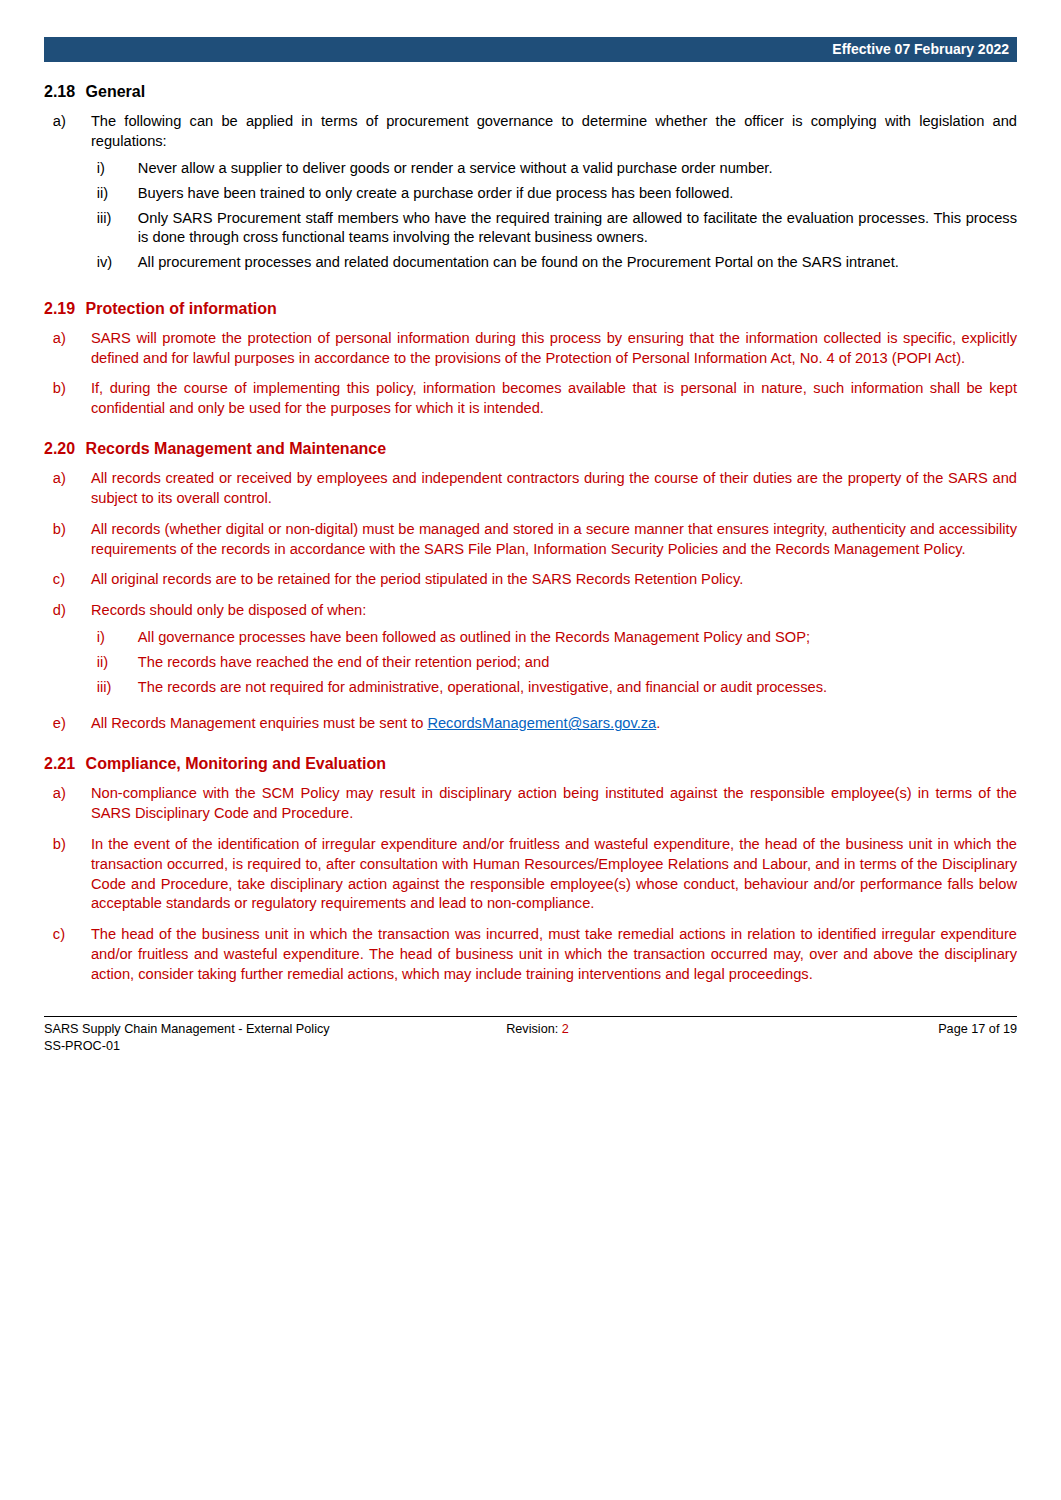Effective 07 February 2022
2.18 General
a) The following can be applied in terms of procurement governance to determine whether the officer is complying with legislation and regulations:
i) Never allow a supplier to deliver goods or render a service without a valid purchase order number.
ii) Buyers have been trained to only create a purchase order if due process has been followed.
iii) Only SARS Procurement staff members who have the required training are allowed to facilitate the evaluation processes. This process is done through cross functional teams involving the relevant business owners.
iv) All procurement processes and related documentation can be found on the Procurement Portal on the SARS intranet.
2.19 Protection of information
a) SARS will promote the protection of personal information during this process by ensuring that the information collected is specific, explicitly defined and for lawful purposes in accordance to the provisions of the Protection of Personal Information Act, No. 4 of 2013 (POPI Act).
b) If, during the course of implementing this policy, information becomes available that is personal in nature, such information shall be kept confidential and only be used for the purposes for which it is intended.
2.20 Records Management and Maintenance
a) All records created or received by employees and independent contractors during the course of their duties are the property of the SARS and subject to its overall control.
b) All records (whether digital or non-digital) must be managed and stored in a secure manner that ensures integrity, authenticity and accessibility requirements of the records in accordance with the SARS File Plan, Information Security Policies and the Records Management Policy.
c) All original records are to be retained for the period stipulated in the SARS Records Retention Policy.
d) Records should only be disposed of when:
i) All governance processes have been followed as outlined in the Records Management Policy and SOP;
ii) The records have reached the end of their retention period; and
iii) The records are not required for administrative, operational, investigative, and financial or audit processes.
e) All Records Management enquiries must be sent to RecordsManagement@sars.gov.za.
2.21 Compliance, Monitoring and Evaluation
a) Non-compliance with the SCM Policy may result in disciplinary action being instituted against the responsible employee(s) in terms of the SARS Disciplinary Code and Procedure.
b) In the event of the identification of irregular expenditure and/or fruitless and wasteful expenditure, the head of the business unit in which the transaction occurred, is required to, after consultation with Human Resources/Employee Relations and Labour, and in terms of the Disciplinary Code and Procedure, take disciplinary action against the responsible employee(s) whose conduct, behaviour and/or performance falls below acceptable standards or regulatory requirements and lead to non-compliance.
c) The head of the business unit in which the transaction was incurred, must take remedial actions in relation to identified irregular expenditure and/or fruitless and wasteful expenditure. The head of business unit in which the transaction occurred may, over and above the disciplinary action, consider taking further remedial actions, which may include training interventions and legal proceedings.
SARS Supply Chain Management - External Policy
SS-PROC-01
Revision: 2
Page 17 of 19